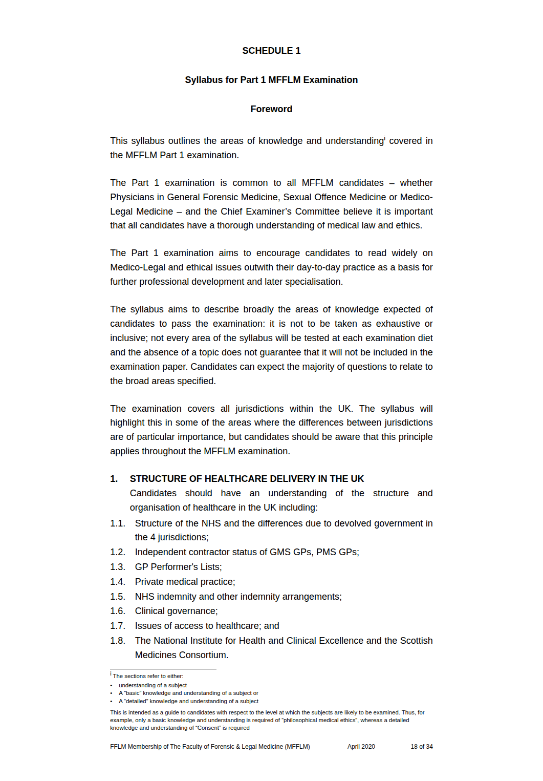SCHEDULE 1
Syllabus for Part 1 MFFLM Examination
Foreword
This syllabus outlines the areas of knowledge and understandingi covered in the MFFLM Part 1 examination.
The Part 1 examination is common to all MFFLM candidates – whether Physicians in General Forensic Medicine, Sexual Offence Medicine or Medico-Legal Medicine – and the Chief Examiner’s Committee believe it is important that all candidates have a thorough understanding of medical law and ethics.
The Part 1 examination aims to encourage candidates to read widely on Medico-Legal and ethical issues outwith their day-to-day practice as a basis for further professional development and later specialisation.
The syllabus aims to describe broadly the areas of knowledge expected of candidates to pass the examination: it is not to be taken as exhaustive or inclusive; not every area of the syllabus will be tested at each examination diet and the absence of a topic does not guarantee that it will not be included in the examination paper. Candidates can expect the majority of questions to relate to the broad areas specified.
The examination covers all jurisdictions within the UK. The syllabus will highlight this in some of the areas where the differences between jurisdictions are of particular importance, but candidates should be aware that this principle applies throughout the MFFLM examination.
1. STRUCTURE OF HEALTHCARE DELIVERY IN THE UK
Candidates should have an understanding of the structure and organisation of healthcare in the UK including:
1.1. Structure of the NHS and the differences due to devolved government in the 4 jurisdictions;
1.2. Independent contractor status of GMS GPs, PMS GPs;
1.3. GP Performer's Lists;
1.4. Private medical practice;
1.5. NHS indemnity and other indemnity arrangements;
1.6. Clinical governance;
1.7. Issues of access to healthcare; and
1.8. The National Institute for Health and Clinical Excellence and the Scottish Medicines Consortium.
i The sections refer to either:
•understanding of a subject
•A “basic” knowledge and understanding of a subject or
•A “detailed” knowledge and understanding of a subject
This is intended as a guide to candidates with respect to the level at which the subjects are likely to be examined. Thus, for example, only a basic knowledge and understanding is required of “philosophical medical ethics”, whereas a detailed knowledge and understanding of “Consent” is required
FFLM Membership of The Faculty of Forensic & Legal Medicine (MFFLM)
April 2020
18 of 34